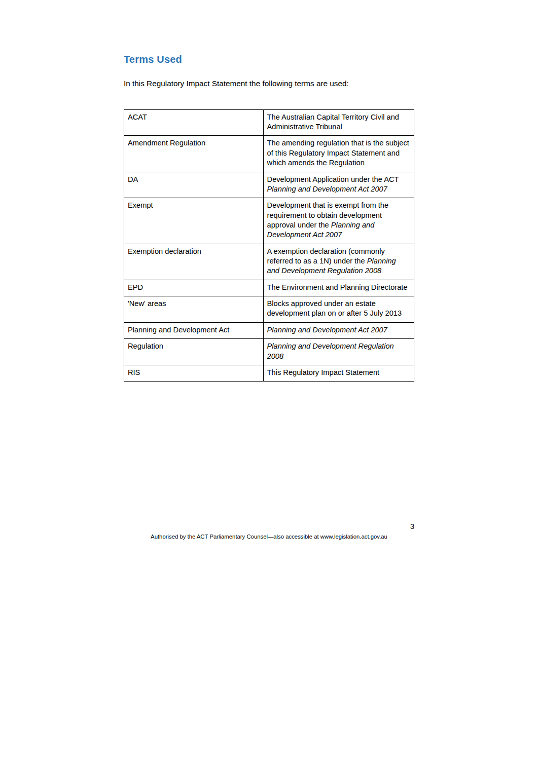Terms Used
In this Regulatory Impact Statement the following terms are used:
| ACAT | The Australian Capital Territory Civil and Administrative Tribunal |
| Amendment Regulation | The amending regulation that is the subject of this Regulatory Impact Statement and which amends the Regulation |
| DA | Development Application under the ACT Planning and Development Act 2007 |
| Exempt | Development that is exempt from the requirement to obtain development approval under the Planning and Development Act 2007 |
| Exemption declaration | A exemption declaration (commonly referred to as a 1N) under the Planning and Development Regulation 2008 |
| EPD | The Environment and Planning Directorate |
| 'New' areas | Blocks approved under an estate development plan on or after 5 July 2013 |
| Planning and Development Act | Planning and Development Act 2007 |
| Regulation | Planning and Development Regulation 2008 |
| RIS | This Regulatory Impact Statement |
3
Authorised by the ACT Parliamentary Counsel—also accessible at www.legislation.act.gov.au